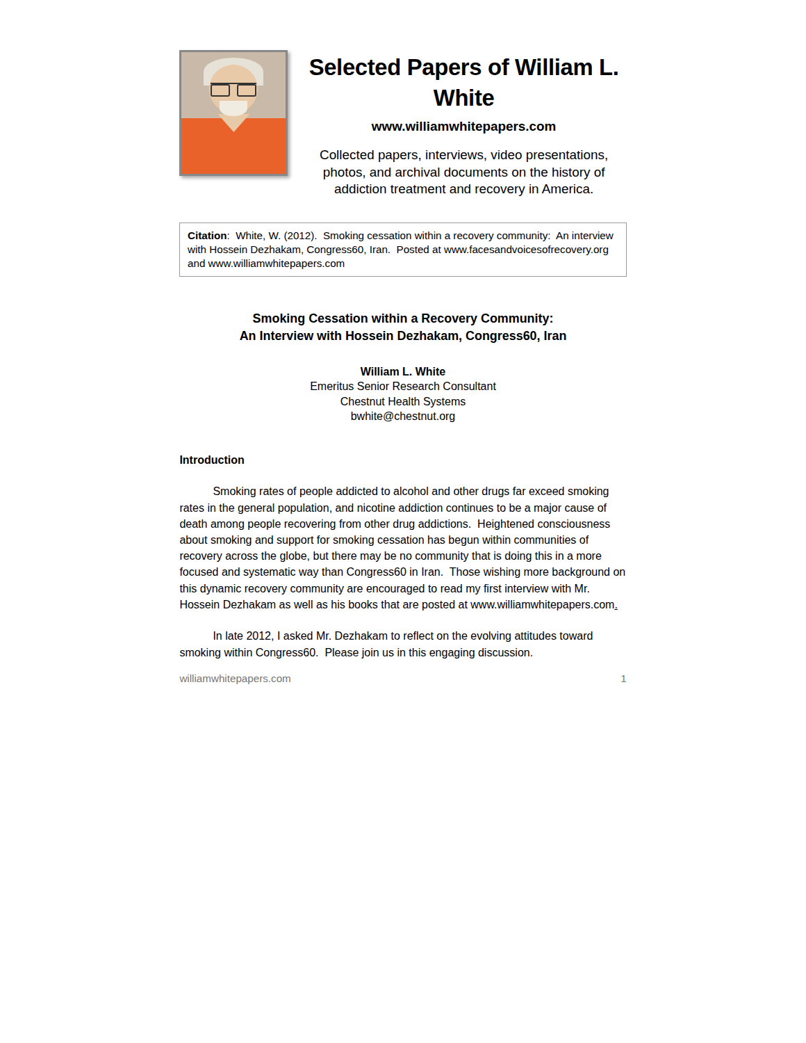Selected Papers of William L. White
www.williamwhitepapers.com
Collected papers, interviews, video presentations, photos, and archival documents on the history of addiction treatment and recovery in America.
Citation: White, W. (2012). Smoking cessation within a recovery community: An interview with Hossein Dezhakam, Congress60, Iran. Posted at www.facesandvoicesofrecovery.org and www.williamwhitepapers.com
Smoking Cessation within a Recovery Community:
An Interview with Hossein Dezhakam, Congress60, Iran
William L. White
Emeritus Senior Research Consultant
Chestnut Health Systems
bwhite@chestnut.org
Introduction
Smoking rates of people addicted to alcohol and other drugs far exceed smoking rates in the general population, and nicotine addiction continues to be a major cause of death among people recovering from other drug addictions. Heightened consciousness about smoking and support for smoking cessation has begun within communities of recovery across the globe, but there may be no community that is doing this in a more focused and systematic way than Congress60 in Iran. Those wishing more background on this dynamic recovery community are encouraged to read my first interview with Mr. Hossein Dezhakam as well as his books that are posted at www.williamwhitepapers.com.
In late 2012, I asked Mr. Dezhakam to reflect on the evolving attitudes toward smoking within Congress60. Please join us in this engaging discussion.
williamwhitepapers.com 1